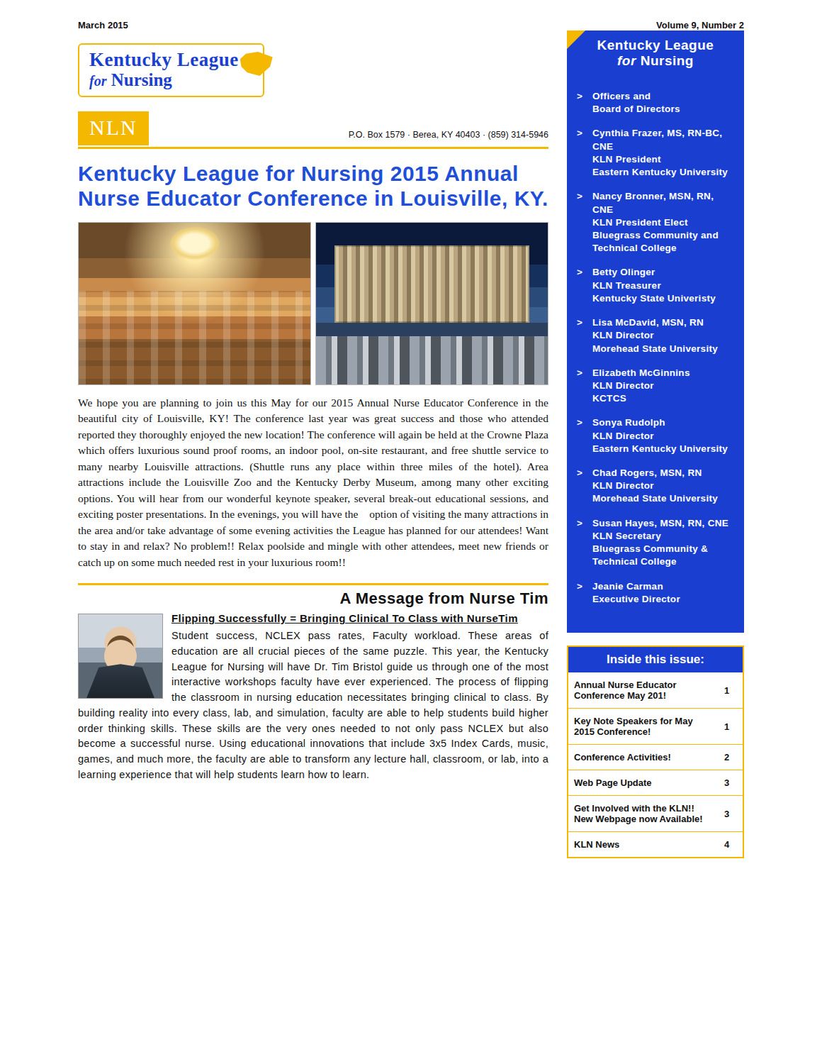March 2015
Volume 9, Number 2
Kentucky League for Nursing
NLN
P.O. Box 1579 · Berea, KY 40403 · (859) 314-5946
Kentucky League for Nursing 2015 Annual Nurse Educator Conference in Louisville, KY.
We hope you are planning to join us this May for our 2015 Annual Nurse Educator Conference in the beautiful city of Louisville, KY! The conference last year was great success and those who attended reported they thoroughly enjoyed the new location! The conference will again be held at the Crowne Plaza which offers luxurious sound proof rooms, an indoor pool, on-site restaurant, and free shuttle service to many nearby Louisville attractions. (Shuttle runs any place within three miles of the hotel). Area attractions include the Louisville Zoo and the Kentucky Derby Museum, among many other exciting options. You will hear from our wonderful keynote speaker, several break-out educational sessions, and exciting poster presentations. In the evenings, you will have the option of visiting the many attractions in the area and/or take advantage of some evening activities the League has planned for our attendees! Want to stay in and relax? No problem!! Relax poolside and mingle with other attendees, meet new friends or catch up on some much needed rest in your luxurious room!!
A Message from Nurse Tim
Flipping Successfully = Bringing Clinical To Class with NurseTim
Student success, NCLEX pass rates, Faculty workload. These areas of education are all crucial pieces of the same puzzle. This year, the Kentucky League for Nursing will have Dr. Tim Bristol guide us through one of the most interactive workshops faculty have ever experienced. The process of flipping the classroom in nursing education necessitates bringing clinical to class. By building reality into every class, lab, and simulation, faculty are able to help students build higher order thinking skills. These skills are the very ones needed to not only pass NCLEX but also become a successful nurse. Using educational innovations that include 3x5 Index Cards, music, games, and much more, the faculty are able to transform any lecture hall, classroom, or lab, into a learning experience that will help students learn how to learn.
Kentucky League
for Nursing
Officers and
Board of Directors
Cynthia Frazer, MS, RN-BC, CNE
KLN President
Eastern Kentucky University
Nancy Bronner, MSN, RN, CNE
KLN President Elect
Bluegrass Community and Technical College
Betty Olinger
KLN Treasurer
Kentucky State Univeristy
Lisa McDavid, MSN, RN
KLN Director
Morehead State University
Elizabeth McGinnins
KLN Director
KCTCS
Sonya Rudolph
KLN Director
Eastern Kentucky University
Chad Rogers, MSN, RN
KLN Director
Morehead State University
Susan Hayes, MSN, RN, CNE
KLN Secretary
Bluegrass Community & Technical College
Jeanie Carman
Executive Director
Inside this issue:
| Annual Nurse Educator Conference May 201! | 1 |
| Key Note Speakers for May 2015 Conference! | 1 |
| Conference Activities! | 2 |
| Web Page Update | 3 |
| Get Involved with the KLN!! New Webpage now Available! | 3 |
| KLN News | 4 |